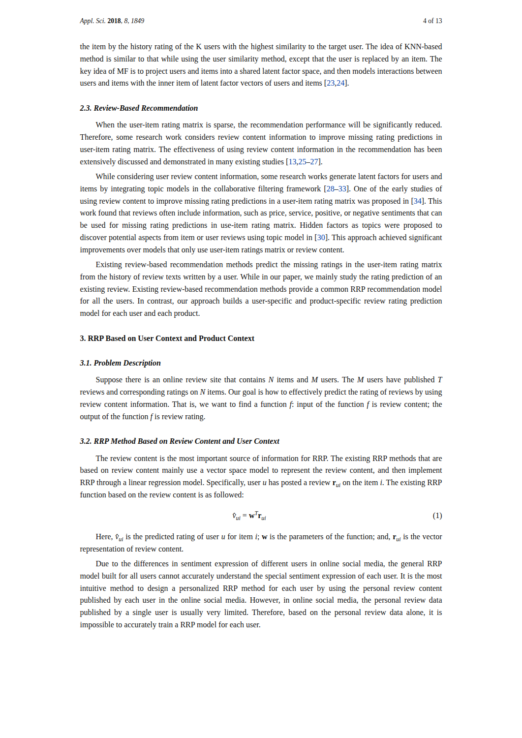Appl. Sci. 2018, 8, 1849
4 of 13
the item by the history rating of the K users with the highest similarity to the target user. The idea of KNN-based method is similar to that while using the user similarity method, except that the user is replaced by an item. The key idea of MF is to project users and items into a shared latent factor space, and then models interactions between users and items with the inner item of latent factor vectors of users and items [23,24].
2.3. Review-Based Recommendation
When the user-item rating matrix is sparse, the recommendation performance will be significantly reduced. Therefore, some research work considers review content information to improve missing rating predictions in user-item rating matrix. The effectiveness of using review content information in the recommendation has been extensively discussed and demonstrated in many existing studies [13,25–27].
While considering user review content information, some research works generate latent factors for users and items by integrating topic models in the collaborative filtering framework [28–33]. One of the early studies of using review content to improve missing rating predictions in a user-item rating matrix was proposed in [34]. This work found that reviews often include information, such as price, service, positive, or negative sentiments that can be used for missing rating predictions in use-item rating matrix. Hidden factors as topics were proposed to discover potential aspects from item or user reviews using topic model in [30]. This approach achieved significant improvements over models that only use user-item ratings matrix or review content.
Existing review-based recommendation methods predict the missing ratings in the user-item rating matrix from the history of review texts written by a user. While in our paper, we mainly study the rating prediction of an existing review. Existing review-based recommendation methods provide a common RRP recommendation model for all the users. In contrast, our approach builds a user-specific and product-specific review rating prediction model for each user and each product.
3. RRP Based on User Context and Product Context
3.1. Problem Description
Suppose there is an online review site that contains N items and M users. The M users have published T reviews and corresponding ratings on N items. Our goal is how to effectively predict the rating of reviews by using review content information. That is, we want to find a function f: input of the function f is review content; the output of the function f is review rating.
3.2. RRP Method Based on Review Content and User Context
The review content is the most important source of information for RRP. The existing RRP methods that are based on review content mainly use a vector space model to represent the review content, and then implement RRP through a linear regression model. Specifically, user u has posted a review rui on the item i. The existing RRP function based on the review content is as followed:
v̂ui = wTrui
(1)
Here, v̂ui is the predicted rating of user u for item i; w is the parameters of the function; and, rui is the vector representation of review content.
Due to the differences in sentiment expression of different users in online social media, the general RRP model built for all users cannot accurately understand the special sentiment expression of each user. It is the most intuitive method to design a personalized RRP method for each user by using the personal review content published by each user in the online social media. However, in online social media, the personal review data published by a single user is usually very limited. Therefore, based on the personal review data alone, it is impossible to accurately train a RRP model for each user.